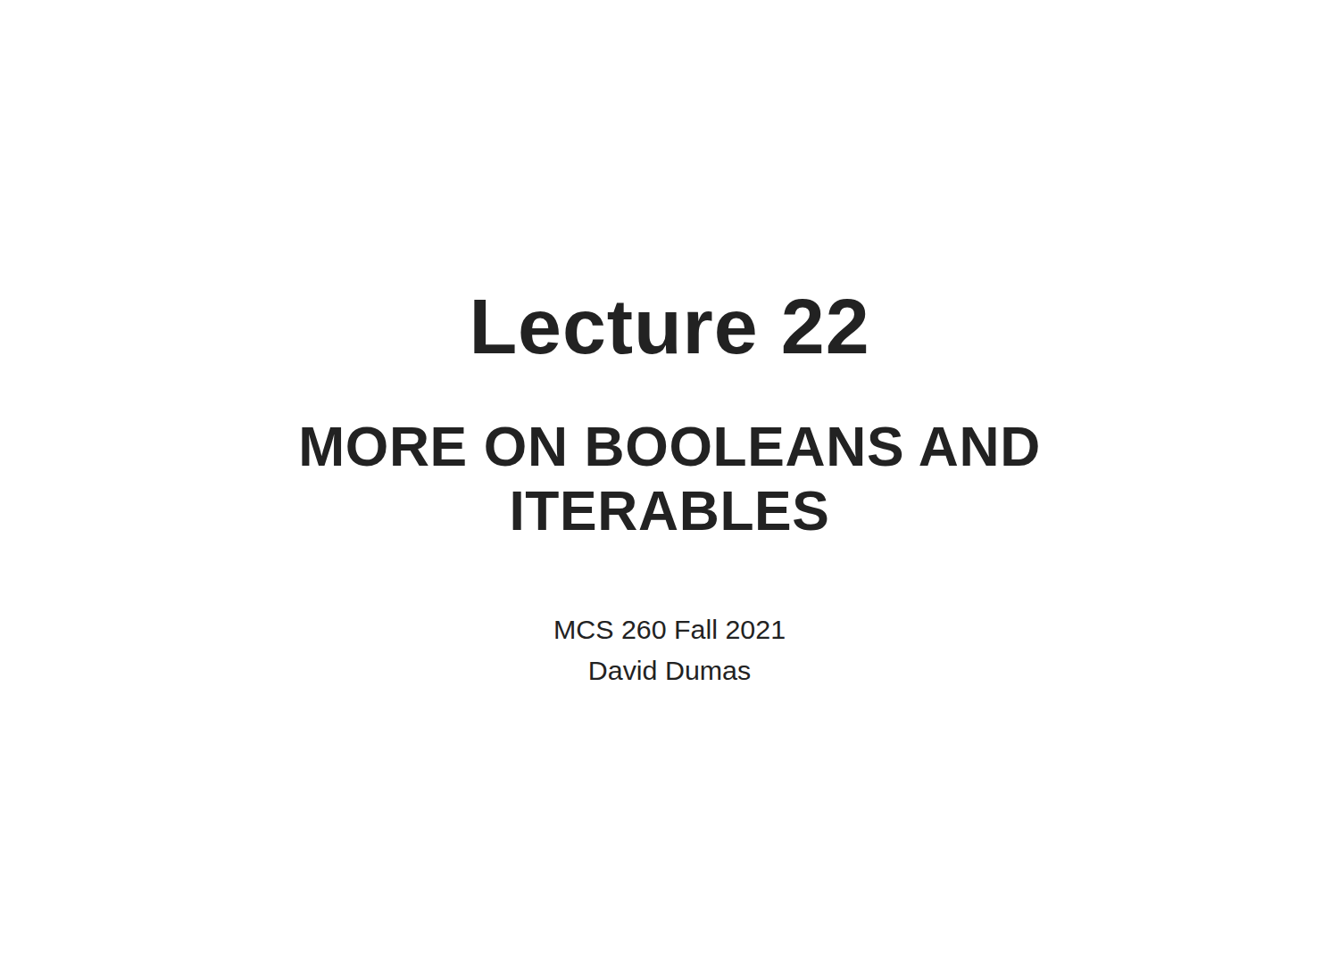Lecture 22
More on booleans and iterables
MCS 260 Fall 2021 David Dumas